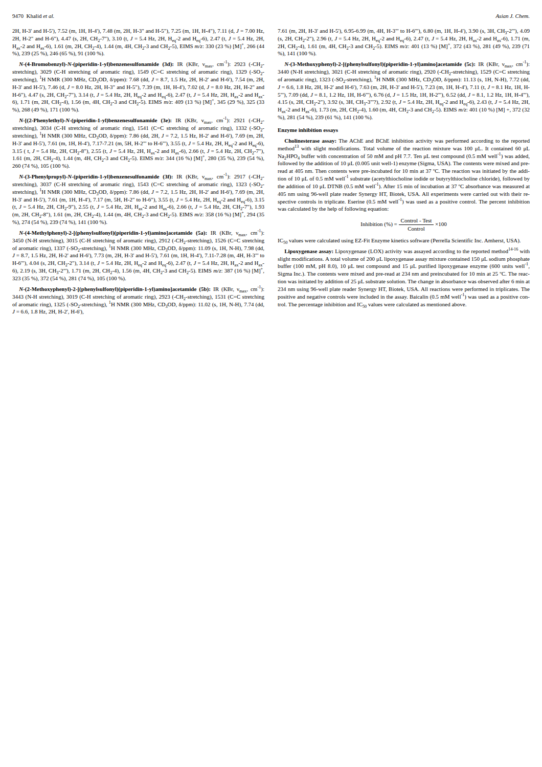9470 Khalid et al.
Asian J. Chem.
2H, H-3' and H-5'), 7.52 (m, 1H, H-4'), 7.48 (m, 2H, H-3" and H-5"), 7.25 (m, 1H, H-4"), 7.11 (d, J = 7.00 Hz, 2H, H-2" and H-6"), 4.47 (s, 2H, CH2-7"), 3.10 (t, J = 5.4 Hz, 2H, Heq-2 and Heq-6), 2.47 (t, J = 5.4 Hz, 2H, Hax-2 and Hax-6), 1.61 (m, 2H, CH2-4), 1.44 (m, 4H, CH2-3 and CH2-5), EIMS m/z: 330 (23 %) [M]+, 266 (44 %), 239 (25 %), 246 (65 %), 91 (100 %).
N-(4-Bromobenzyl)-N-(piperidin-1-yl)benzenesulfonamide (3d): IR (KBr, νmax, cm-1): 2923 (-CH2-stretching), 3029 (C-H stretching of aromatic ring), 1549 (C=C stretching of aromatic ring), 1329 (-SO2-stretching), 1H NMR (300 MHz, CD3OD, δ/ppm): 7.68 (dd, J = 8.7, 1.5 Hz, 2H, H-2' and H-6'), 7.54 (m, 2H, H-3' and H-5'), 7.46 (d, J = 8.0 Hz, 2H, H-3" and H-5"), 7.39 (m, 1H, H-4'), 7.02 (d, J = 8.0 Hz, 2H, H-2" and H-6"), 4.47 (s, 2H, CH2-7"), 3.14 (t, J = 5.4 Hz, 2H, Heq-2 and Heq-6), 2.47 (t, J = 5.4 Hz, 2H, Hax-2 and Hax-6), 1.71 (m, 2H, CH2-4), 1.56 (m, 4H, CH2-3 and CH2-5). EIMS m/z: 409 (13 %) [M]+, 345 (29 %), 325 (33 %), 268 (49 %), 171 (100 %).
N-[(2-Phenylethyl)-N-(piperidin-1-yl)benzenesulfonamide (3e): IR (KBr, νmax, cm-1): 2921 (-CH2-stretching), 3034 (C-H stretching of aromatic ring), 1541 (C=C stretching of aromatic ring), 1332 (-SO2-stretching), 1H NMR (300 MHz, CD3OD, δ/ppm): 7.86 (dd, 2H, J = 7.2, 1.5 Hz, H-2' and H-6'), 7.69 (m, 2H, H-3' and H-5'), 7.61 (m, 1H, H-4'), 7.17-7.21 (m, 5H, H-2"' to H-6"'), 3.55 (t, J = 5.4 Hz, 2H, Heq-2 and Heq-6), 3.15 ( t, J = 5.4 Hz, 2H, CH2-8"), 2.55 (t, J = 5.4 Hz, 2H, Hax-2 and Hax-6), 2.66 (t, J = 5.4 Hz, 2H, CH2-7"), 1.61 (m, 2H, CH2-4), 1.44 (m, 4H, CH2-3 and CH2-5). EIMS m/z: 344 (16 %) [M]+, 280 (35 %), 239 (54 %), 260 (74 %), 105 (100 %).
N-(3-Phenylpropyl)-N-(piperidin-1-yl)benzenesulfonamide (3f): IR (KBr, νmax, cm-1): 2917 (-CH2-stretching), 3037 (C-H stretching of aromatic ring), 1543 (C=C stretching of aromatic ring), 1323 (-SO2-stretching), 1H NMR (300 MHz, CD3OD, δ/ppm): 7.86 (dd, J = 7.2, 1.5 Hz, 2H, H-2' and H-6'), 7.69 (m, 2H, H-3' and H-5'), 7.61 (m, 1H, H-4'), 7.17 (m, 5H, H-2" to H-6"), 3.55 (t, J = 5.4 Hz, 2H, Heq-2 and Heq-6), 3.15 (t, J = 5.4 Hz, 2H, CH2-9"), 2.55 (t, J = 5.4 Hz, 2H, Hax-2 and Hax-6), 2.66 (t, J = 5.4 Hz, 2H, CH2-7"), 1.93 (m, 2H, CH2-8"), 1.61 (m, 2H, CH2-4), 1.44 (m, 4H, CH2-3 and CH2-5). EIMS m/z: 358 (16 %) [M]+, 294 (35 %), 274 (54 %), 239 (74 %), 141 (100 %).
N-(4-Methylphenyl)-2-[(phenylsulfonyl)(piperidin-1-yl)amino]acetamide (5a): IR (KBr, νmax, cm-1): 3450 (N-H stretching), 3015 (C-H stretching of aromatic ring), 2912 (-CH2-stretching), 1526 (C=C stretching of aromatic ring), 1337 (-SO2-stretching), 1H NMR (300 MHz, CD3OD, δ/ppm): 11.09 (s, 1H, N-H), 7.98 (dd, J = 8.7, 1.5 Hz, 2H, H-2' and H-6'), 7.73 (m, 2H, H-3' and H-5'), 7.61 (m, 1H, H-4'), 7.11-7.28 (m, 4H, H-3"' to H-6"'), 4.04 (s, 2H, CH2-2"), 3.14 (t, J = 5.4 Hz, 2H, Heq-2 and Heq-6), 2.47 (t, J = 5.4 Hz, 2H, Hax-2 and Hax-6), 2.19 (s, 3H, CH3-2"'), 1.71 (m, 2H, CH2-4), 1.56 (m, 4H, CH2-3 and CH2-5). EIMS m/z: 387 (16 %) [M]+, 323 (35 %), 372 (54 %), 281 (74 %), 105 (100 %).
N-(2-Methoxyphenyl)-2-[(phenylsulfonyl)(piperidin-1-yl)amino]acetamide (5b): IR (KBr, νmax, cm-1): 3443 (N-H stretching), 3019 (C-H stretching of aromatic ring), 2923 (-CH2-stretching), 1531 (C=C stretching of aromatic ring), 1325 (-SO2-stretching), 1H NMR (300 MHz, CD3OD, δ/ppm): 11.02 (s, 1H, N-H), 7.74 (dd, J = 6.6, 1.8 Hz, 2H, H-2', H-6'),
7.61 (m, 2H, H-3' and H-5'), 6.95-6.99 (m, 4H, H-3"' to H-6"'), 6.80 (m, 1H, H-4'), 3.90 (s, 3H, CH3-2"'), 4.09 (s, 2H, CH2-2"), 2.96 (t, J = 5.4 Hz, 2H, Heq-2 and Heq-6), 2.47 (t, J = 5.4 Hz, 2H, Hax-2 and Hax-6), 1.71 (m, 2H, CH2-4), 1.61 (m, 4H, CH2-3 and CH2-5). EIMS m/z: 401 (13 %) [M]+, 372 (43 %), 281 (49 %), 239 (71 %), 141 (100 %).
N-(3-Methoxyphenyl)-2-[(phenylsulfonyl)(piperidin-1-yl)amino]acetamide (5c): IR (KBr, νmax, cm-1): 3440 (N-H stretching), 3021 (C-H stretching of aromatic ring), 2920 (-CH2-stretching), 1529 (C=C stretching of aromatic ring), 1323 (-SO2-stretching), 1H NMR (300 MHz, CD3OD, δ/ppm): 11.13 (s, 1H, N-H), 7.72 (dd, J = 6.6, 1.8 Hz, 2H, H-2' and H-6'), 7.63 (m, 2H, H-3' and H-5'), 7.23 (m, 1H, H-4'), 7.11 (t, J = 8.1 Hz, 1H, H-5"'), 7.09 (dd, J = 8.1, 1.2 Hz, 1H, H-6"'), 6.76 (d, J = 1.5 Hz, 1H, H-2"'), 6.52 (dd, J = 8.1, 1.2 Hz, 1H, H-4"'), 4.15 (s, 2H, CH2-2"), 3.92 (s, 3H, CH3-3"'?), 2.92 (t, J = 5.4 Hz, 2H, Heq-2 and Heq-6), 2.43 (t, J = 5.4 Hz, 2H, Hax-2 and Hax-6), 1.73 (m, 2H, CH2-4), 1.60 (m, 4H, CH2-3 and CH2-5). EIMS m/z: 401 (10 %) [M] +, 372 (32 %), 281 (54 %), 239 (61 %), 141 (100 %).
Enzyme inhibition essays
Cholinesterase assay: The AChE and BChE inhibition activity was performed according to the reported method13 with slight modifications. Total volume of the reaction mixture was 100 μL. It contained 60 μL Na2HPO4 buffer with concentration of 50 mM and pH 7.7. Ten μL test compound (0.5 mM well-1) was added, followed by the addition of 10 μL (0.005 unit well-1) enzyme (Sigma, USA). The contents were mixed and pre-read at 405 nm. Then contents were pre-incubated for 10 min at 37 ºC. The reaction was initiated by the addition of 10 μL of 0.5 mM well-1 substrate (acetylthiocholine iodide or butyrylthiocholine chloride), followed by the addition of 10 μL DTNB (0.5 mM well-1). After 15 min of incubation at 37 ºC absorbance was measured at 405 nm using 96-well plate reader Synergy HT, Biotek, USA. All experiments were carried out with their respective controls in triplicate. Eserine (0.5 mM well-1) was used as a positive control. The percent inhibition was calculated by the help of following equation:
Inhibition (%) = Control - Test Control ×100
IC50 values were calculated using EZ-Fit Enzyme kinetics software (Perrella Scientific Inc. Amherst, USA).
Lipoxygenase assay: Lipoxygenase (LOX) activity was assayed according to the reported method14-16 with slight modifications. A total volume of 200 μL lipoxygenase assay mixture contained 150 μL sodium phosphate buffer (100 mM, pH 8.0), 10 μL test compound and 15 μL purified lipoxygenase enzyme (600 units well-1, Sigma Inc.). The contents were mixed and pre-read at 234 nm and preincubated for 10 min at 25 ºC. The reaction was initiated by addition of 25 μL substrate solution. The change in absorbance was observed after 6 min at 234 nm using 96-well plate reader Synergy HT, Biotek, USA. All reactions were performed in triplicates. The positive and negative controls were included in the assay. Baicalin (0.5 mM well-1) was used as a positive control. The percentage inhibition and IC50 values were calculated as mentioned above.